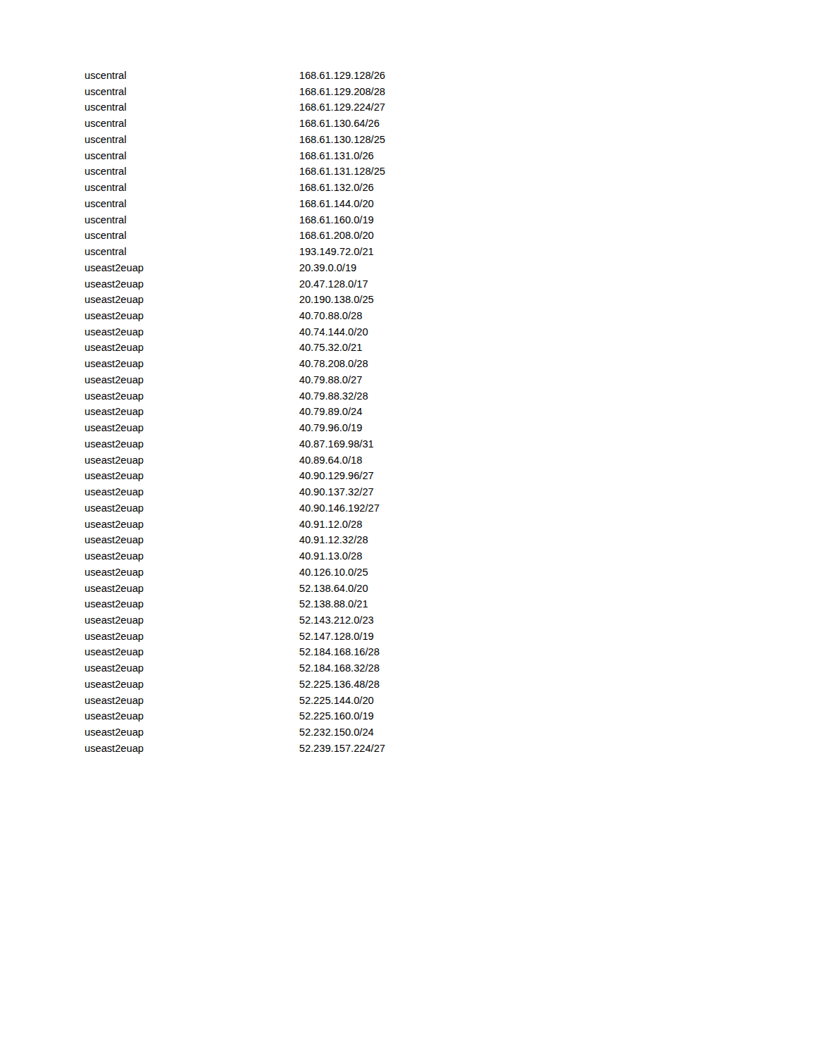| uscentral | 168.61.129.128/26 |
| uscentral | 168.61.129.208/28 |
| uscentral | 168.61.129.224/27 |
| uscentral | 168.61.130.64/26 |
| uscentral | 168.61.130.128/25 |
| uscentral | 168.61.131.0/26 |
| uscentral | 168.61.131.128/25 |
| uscentral | 168.61.132.0/26 |
| uscentral | 168.61.144.0/20 |
| uscentral | 168.61.160.0/19 |
| uscentral | 168.61.208.0/20 |
| uscentral | 193.149.72.0/21 |
| useast2euap | 20.39.0.0/19 |
| useast2euap | 20.47.128.0/17 |
| useast2euap | 20.190.138.0/25 |
| useast2euap | 40.70.88.0/28 |
| useast2euap | 40.74.144.0/20 |
| useast2euap | 40.75.32.0/21 |
| useast2euap | 40.78.208.0/28 |
| useast2euap | 40.79.88.0/27 |
| useast2euap | 40.79.88.32/28 |
| useast2euap | 40.79.89.0/24 |
| useast2euap | 40.79.96.0/19 |
| useast2euap | 40.87.169.98/31 |
| useast2euap | 40.89.64.0/18 |
| useast2euap | 40.90.129.96/27 |
| useast2euap | 40.90.137.32/27 |
| useast2euap | 40.90.146.192/27 |
| useast2euap | 40.91.12.0/28 |
| useast2euap | 40.91.12.32/28 |
| useast2euap | 40.91.13.0/28 |
| useast2euap | 40.126.10.0/25 |
| useast2euap | 52.138.64.0/20 |
| useast2euap | 52.138.88.0/21 |
| useast2euap | 52.143.212.0/23 |
| useast2euap | 52.147.128.0/19 |
| useast2euap | 52.184.168.16/28 |
| useast2euap | 52.184.168.32/28 |
| useast2euap | 52.225.136.48/28 |
| useast2euap | 52.225.144.0/20 |
| useast2euap | 52.225.160.0/19 |
| useast2euap | 52.232.150.0/24 |
| useast2euap | 52.239.157.224/27 |